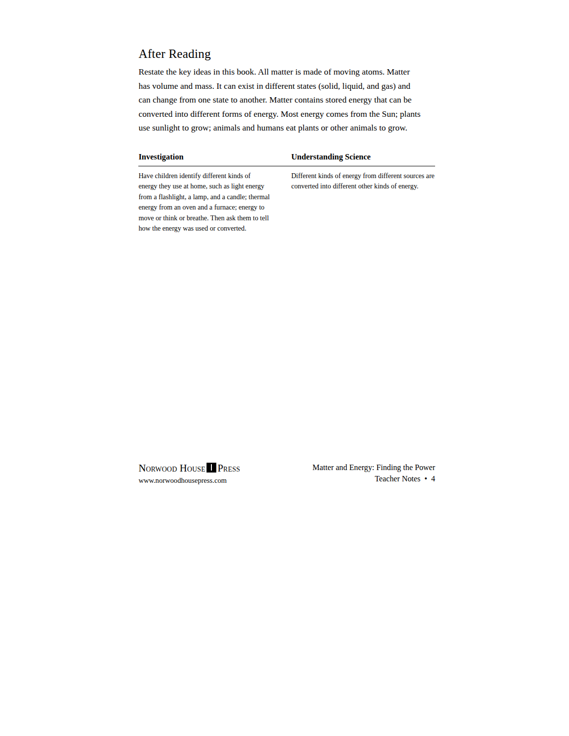After Reading
Restate the key ideas in this book. All matter is made of moving atoms. Matter has volume and mass. It can exist in different states (solid, liquid, and gas) and can change from one state to another. Matter contains stored energy that can be converted into different forms of energy. Most energy comes from the Sun; plants use sunlight to grow; animals and humans eat plants or other animals to grow.
| Investigation | Understanding Science |
| --- | --- |
| Have children identify different kinds of energy they use at home, such as light energy from a flashlight, a lamp, and a candle; thermal energy from an oven and a furnace; energy to move or think or breathe. Then ask them to tell how the energy was used or converted. | Different kinds of energy from different sources are converted into different other kinds of energy. |
Norwood House Press
www.norwoodhousepress.com
Matter and Energy: Finding the Power
Teacher Notes • 4